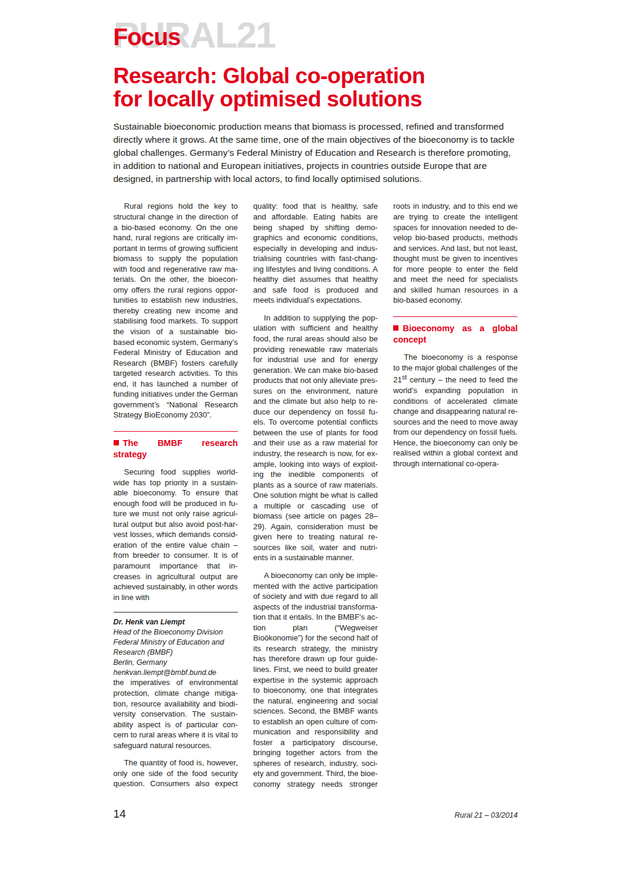RURAL21
Focus
Research: Global co-operation
for locally optimised solutions
Sustainable bioeconomic production means that biomass is processed, refined and transformed directly where it grows. At the same time, one of the main objectives of the bioeconomy is to tackle global challenges. Germany’s Federal Ministry of Education and Research is therefore promoting, in addition to national and European initiatives, projects in countries outside Europe that are designed, in partnership with local actors, to find locally optimised solutions.
Rural regions hold the key to structural change in the direction of a bio-based economy. On the one hand, rural regions are critically important in terms of growing sufficient biomass to supply the population with food and regenerative raw materials. On the other, the bioeconomy offers the rural regions opportunities to establish new industries, thereby creating new income and stabilising food markets. To support the vision of a sustainable bio-based economic system, Germany’s Federal Ministry of Education and Research (BMBF) fosters carefully targeted research activities. To this end, it has launched a number of funding initiatives under the German government’s “National Research Strategy BioEconomy 2030”.
The BMBF research strategy
Securing food supplies worldwide has top priority in a sustainable bioeconomy. To ensure that enough food will be produced in future we must not only raise agricultural output but also avoid post-harvest losses, which demands consideration of the entire value chain – from breeder to consumer. It is of paramount importance that increases in agricultural output are achieved sustainably, in other words in line with
Dr. Henk van Liempt
Head of the Bioeconomy Division
Federal Ministry of Education and
Research (BMBF)
Berlin, Germany
henkvan.liempt@bmbf.bund.de
the imperatives of environmental protection, climate change mitigation, resource availability and biodiversity conservation. The sustainability aspect is of particular concern to rural areas where it is vital to safeguard natural resources.
The quantity of food is, however, only one side of the food security question. Consumers also expect quality: food that is healthy, safe and affordable. Eating habits are being shaped by shifting demographics and economic conditions, especially in developing and industrialising countries with fast-changing lifestyles and living conditions. A healthy diet assumes that healthy and safe food is produced and meets individual’s expectations.
In addition to supplying the population with sufficient and healthy food, the rural areas should also be providing renewable raw materials for industrial use and for energy generation. We can make bio-based products that not only alleviate pressures on the environment, nature and the climate but also help to reduce our dependency on fossil fuels. To overcome potential conflicts between the use of plants for food and their use as a raw material for industry, the research is now, for example, looking into ways of exploiting the inedible components of plants as a source of raw materials. One solution might be what is called a multiple or cascading use of biomass (see article on pages 28–29). Again, consideration must be given here to treating natural resources like soil, water and nutrients in a sustainable manner.
A bioeconomy can only be implemented with the active participation of society and with due regard to all aspects of the industrial transformation that it entails. In the BMBF’s action plan (“Wegweiser Bioökonomie”) for the second half of its research strategy, the ministry has therefore drawn up four guidelines. First, we need to build greater expertise in the systemic approach to bioeconomy, one that integrates the natural, engineering and social sciences. Second, the BMBF wants to establish an open culture of communication and responsibility and foster a participatory discourse, bringing together actors from the spheres of research, industry, society and government. Third, the bioeconomy strategy needs stronger roots in industry, and to this end we are trying to create the intelligent spaces for innovation needed to develop bio-based products, methods and services. And last, but not least, thought must be given to incentives for more people to enter the field and meet the need for specialists and skilled human resources in a bio-based economy.
Bioeconomy as a global concept
The bioeconomy is a response to the major global challenges of the 21st century – the need to feed the world’s expanding population in conditions of accelerated climate change and disappearing natural resources and the need to move away from our dependency on fossil fuels. Hence, the bioeconomy can only be realised within a global context and through international co-opera-
14
Rural 21 – 03/2014